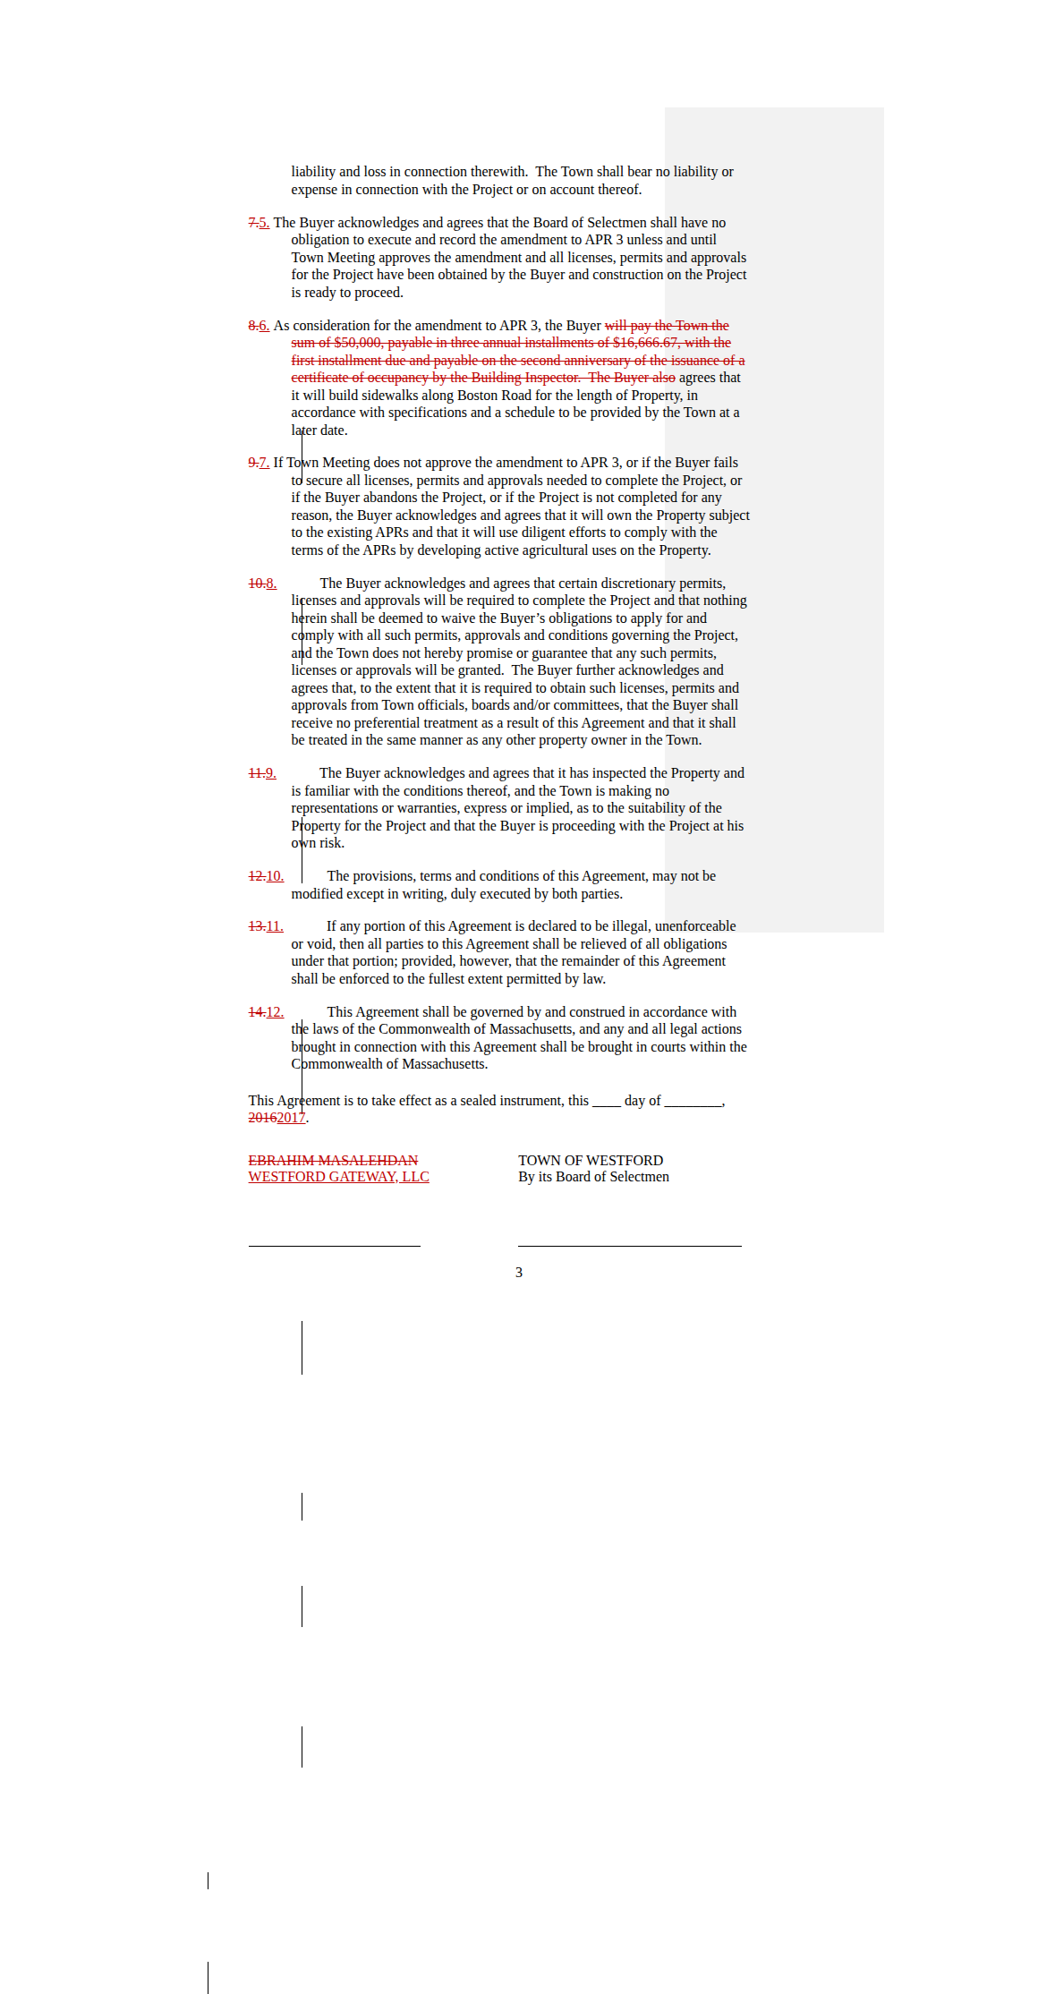liability and loss in connection therewith. The Town shall bear no liability or expense in connection with the Project or on account thereof.
7. 5. The Buyer acknowledges and agrees that the Board of Selectmen shall have no obligation to execute and record the amendment to APR 3 unless and until Town Meeting approves the amendment and all licenses, permits and approvals for the Project have been obtained by the Buyer and construction on the Project is ready to proceed.
8. 6. As consideration for the amendment to APR 3, the Buyer will pay the Town the sum of $50,000, payable in three annual installments of $16,666.67, with the first installment due and payable on the second anniversary of the issuance of a certificate of occupancy by the Building Inspector. The Buyer also agrees that it will build sidewalks along Boston Road for the length of Property, in accordance with specifications and a schedule to be provided by the Town at a later date.
9. 7. If Town Meeting does not approve the amendment to APR 3, or if the Buyer fails to secure all licenses, permits and approvals needed to complete the Project, or if the Buyer abandons the Project, or if the Project is not completed for any reason, the Buyer acknowledges and agrees that it will own the Property subject to the existing APRs and that it will use diligent efforts to comply with the terms of the APRs by developing active agricultural uses on the Property.
10. 8. The Buyer acknowledges and agrees that certain discretionary permits, licenses and approvals will be required to complete the Project and that nothing herein shall be deemed to waive the Buyer’s obligations to apply for and comply with all such permits, approvals and conditions governing the Project, and the Town does not hereby promise or guarantee that any such permits, licenses or approvals will be granted. The Buyer further acknowledges and agrees that, to the extent that it is required to obtain such licenses, permits and approvals from Town officials, boards and/or committees, that the Buyer shall receive no preferential treatment as a result of this Agreement and that it shall be treated in the same manner as any other property owner in the Town.
11. 9. The Buyer acknowledges and agrees that it has inspected the Property and is familiar with the conditions thereof, and the Town is making no representations or warranties, express or implied, as to the suitability of the Property for the Project and that the Buyer is proceeding with the Project at his own risk.
12. 10. The provisions, terms and conditions of this Agreement, may not be modified except in writing, duly executed by both parties.
13. 11. If any portion of this Agreement is declared to be illegal, unenforceable or void, then all parties to this Agreement shall be relieved of all obligations under that portion; provided, however, that the remainder of this Agreement shall be enforced to the fullest extent permitted by law.
14. 12. This Agreement shall be governed by and construed in accordance with the laws of the Commonwealth of Massachusetts, and any and all legal actions brought in connection with this Agreement shall be brought in courts within the Commonwealth of Massachusetts.
This Agreement is to take effect as a sealed instrument, this ____ day of ________, 20162017.
EBRAHIM MASALEHDAN
WESTFORD GATEWAY, LLC
TOWN OF WESTFORD
By its Board of Selectmen
3